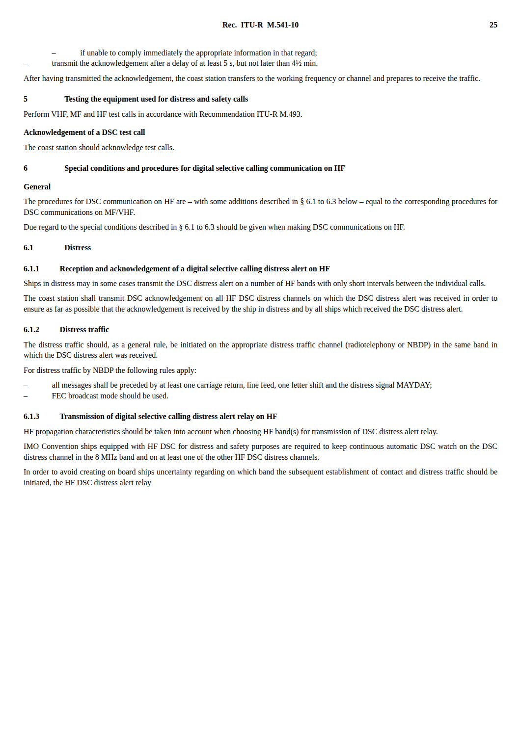Rec. ITU-R M.541-10 25
– if unable to comply immediately the appropriate information in that regard;
– transmit the acknowledgement after a delay of at least 5 s, but not later than 4½ min.
After having transmitted the acknowledgement, the coast station transfers to the working frequency or channel and prepares to receive the traffic.
5 Testing the equipment used for distress and safety calls
Perform VHF, MF and HF test calls in accordance with Recommendation ITU-R M.493.
Acknowledgement of a DSC test call
The coast station should acknowledge test calls.
6 Special conditions and procedures for digital selective calling communication on HF
General
The procedures for DSC communication on HF are – with some additions described in § 6.1 to 6.3 below – equal to the corresponding procedures for DSC communications on MF/VHF.
Due regard to the special conditions described in § 6.1 to 6.3 should be given when making DSC communications on HF.
6.1 Distress
6.1.1 Reception and acknowledgement of a digital selective calling distress alert on HF
Ships in distress may in some cases transmit the DSC distress alert on a number of HF bands with only short intervals between the individual calls.
The coast station shall transmit DSC acknowledgement on all HF DSC distress channels on which the DSC distress alert was received in order to ensure as far as possible that the acknowledgement is received by the ship in distress and by all ships which received the DSC distress alert.
6.1.2 Distress traffic
The distress traffic should, as a general rule, be initiated on the appropriate distress traffic channel (radiotelephony or NBDP) in the same band in which the DSC distress alert was received.
For distress traffic by NBDP the following rules apply:
– all messages shall be preceded by at least one carriage return, line feed, one letter shift and the distress signal MAYDAY;
– FEC broadcast mode should be used.
6.1.3 Transmission of digital selective calling distress alert relay on HF
HF propagation characteristics should be taken into account when choosing HF band(s) for transmission of DSC distress alert relay.
IMO Convention ships equipped with HF DSC for distress and safety purposes are required to keep continuous automatic DSC watch on the DSC distress channel in the 8 MHz band and on at least one of the other HF DSC distress channels.
In order to avoid creating on board ships uncertainty regarding on which band the subsequent establishment of contact and distress traffic should be initiated, the HF DSC distress alert relay